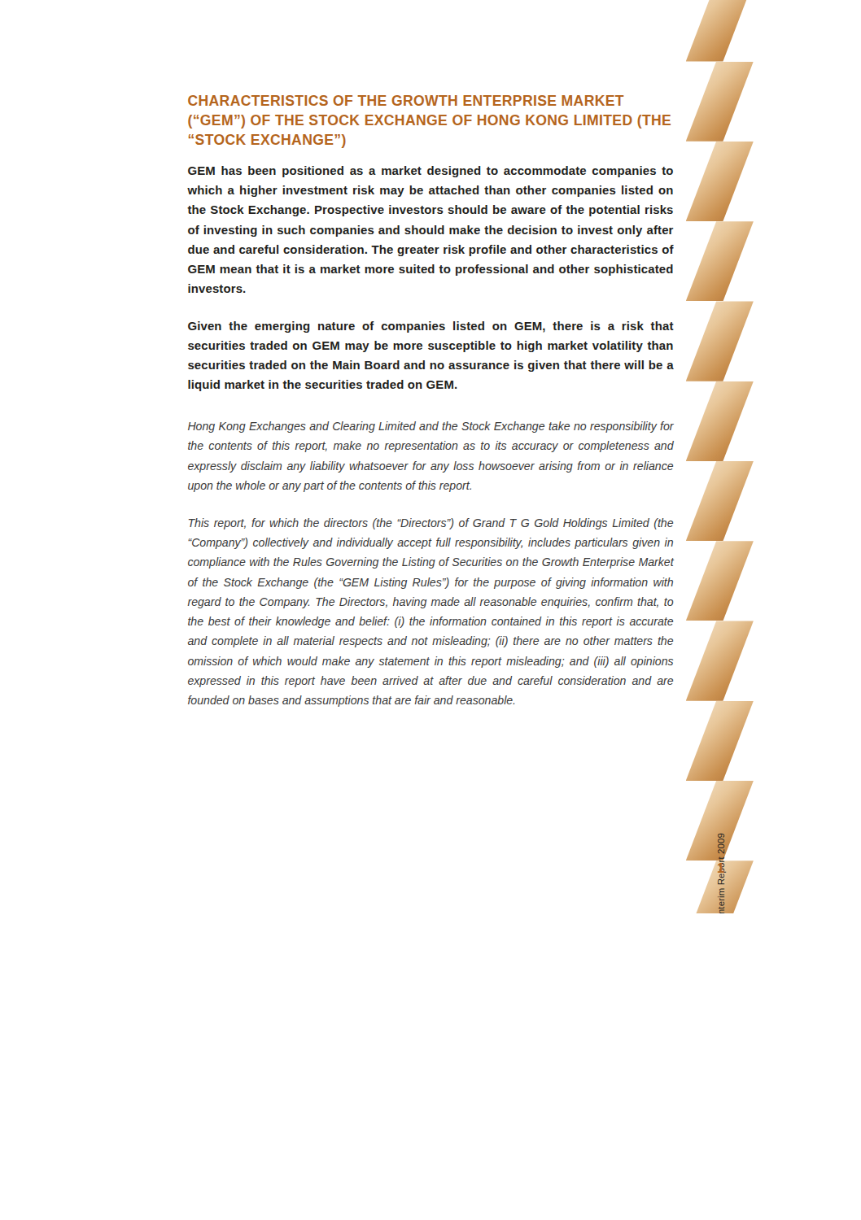Characteristics of the Growth Enterprise Market (“GEM”) of the Stock Exchange of Hong Kong Limited (the “Stock Exchange”)
GEM has been positioned as a market designed to accommodate companies to which a higher investment risk may be attached than other companies listed on the Stock Exchange. Prospective investors should be aware of the potential risks of investing in such companies and should make the decision to invest only after due and careful consideration. The greater risk profile and other characteristics of GEM mean that it is a market more suited to professional and other sophisticated investors.
Given the emerging nature of companies listed on GEM, there is a risk that securities traded on GEM may be more susceptible to high market volatility than securities traded on the Main Board and no assurance is given that there will be a liquid market in the securities traded on GEM.
Hong Kong Exchanges and Clearing Limited and the Stock Exchange take no responsibility for the contents of this report, make no representation as to its accuracy or completeness and expressly disclaim any liability whatsoever for any loss howsoever arising from or in reliance upon the whole or any part of the contents of this report.
This report, for which the directors (the “Directors”) of Grand T G Gold Holdings Limited (the “Company”) collectively and individually accept full responsibility, includes particulars given in compliance with the Rules Governing the Listing of Securities on the Growth Enterprise Market of the Stock Exchange (the “GEM Listing Rules”) for the purpose of giving information with regard to the Company. The Directors, having made all reasonable enquiries, confirm that, to the best of their knowledge and belief: (i) the information contained in this report is accurate and complete in all material respects and not misleading; (ii) there are no other matters the omission of which would make any statement in this report misleading; and (iii) all opinions expressed in this report have been arrived at after due and careful consideration and are founded on bases and assumptions that are fair and reasonable.
Grand T G Gold Holdings Limited Interim Report 2009
1